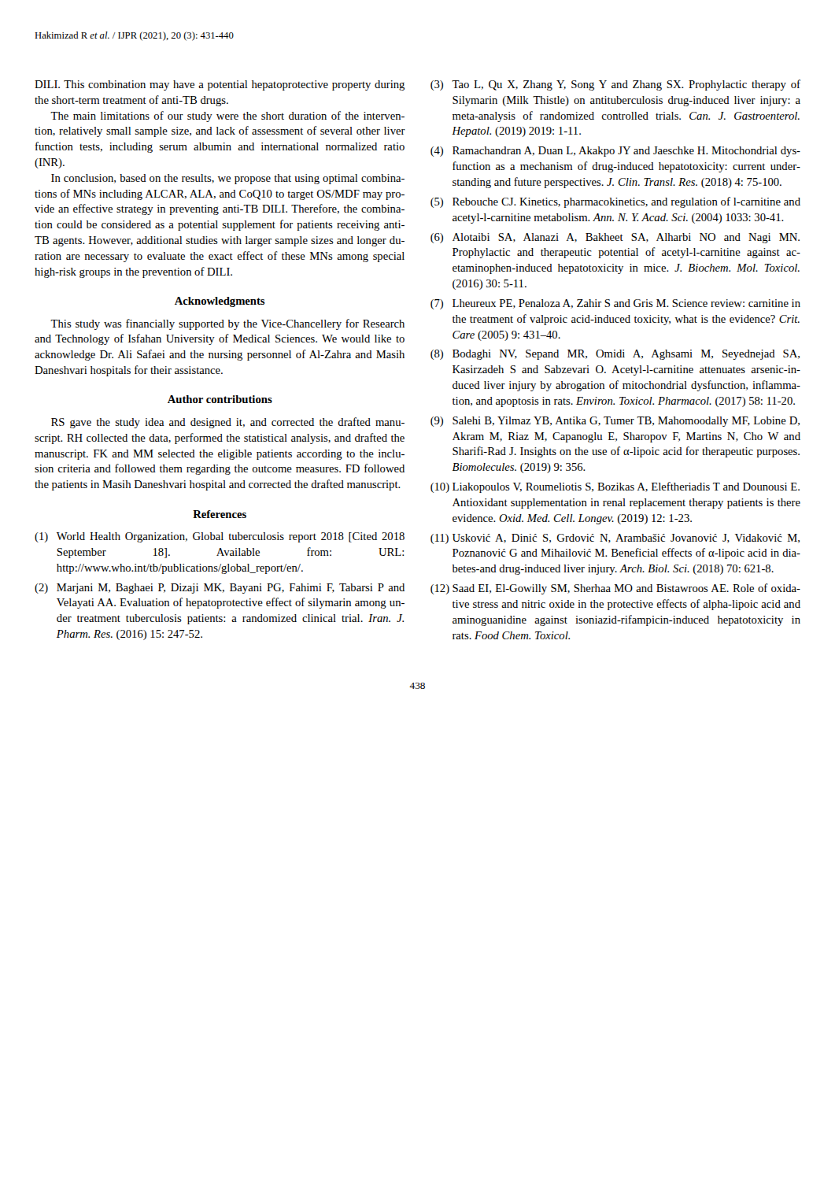Hakimizad R et al. / IJPR (2021), 20 (3): 431-440
DILI. This combination may have a potential hepatoprotective property during the short-term treatment of anti-TB drugs.
The main limitations of our study were the short duration of the intervention, relatively small sample size, and lack of assessment of several other liver function tests, including serum albumin and international normalized ratio (INR).
In conclusion, based on the results, we propose that using optimal combinations of MNs including ALCAR, ALA, and CoQ10 to target OS/MDF may provide an effective strategy in preventing anti-TB DILI. Therefore, the combination could be considered as a potential supplement for patients receiving anti-TB agents. However, additional studies with larger sample sizes and longer duration are necessary to evaluate the exact effect of these MNs among special high-risk groups in the prevention of DILI.
Acknowledgments
This study was financially supported by the Vice-Chancellery for Research and Technology of Isfahan University of Medical Sciences. We would like to acknowledge Dr. Ali Safaei and the nursing personnel of Al-Zahra and Masih Daneshvari hospitals for their assistance.
Author contributions
RS gave the study idea and designed it, and corrected the drafted manuscript. RH collected the data, performed the statistical analysis, and drafted the manuscript. FK and MM selected the eligible patients according to the inclusion criteria and followed them regarding the outcome measures. FD followed the patients in Masih Daneshvari hospital and corrected the drafted manuscript.
References
(1) World Health Organization, Global tuberculosis report 2018 [Cited 2018 September 18]. Available from: URL: http://www.who.int/tb/publications/global_report/en/.
(2) Marjani M, Baghaei P, Dizaji MK, Bayani PG, Fahimi F, Tabarsi P and Velayati AA. Evaluation of hepatoprotective effect of silymarin among under treatment tuberculosis patients: a randomized clinical trial. Iran. J. Pharm. Res. (2016) 15: 247-52.
(3) Tao L, Qu X, Zhang Y, Song Y and Zhang SX. Prophylactic therapy of Silymarin (Milk Thistle) on antituberculosis drug-induced liver injury: a meta-analysis of randomized controlled trials. Can. J. Gastroenterol. Hepatol. (2019) 2019: 1-11.
(4) Ramachandran A, Duan L, Akakpo JY and Jaeschke H. Mitochondrial dysfunction as a mechanism of drug-induced hepatotoxicity: current understanding and future perspectives. J. Clin. Transl. Res. (2018) 4: 75-100.
(5) Rebouche CJ. Kinetics, pharmacokinetics, and regulation of l-carnitine and acetyl-l-carnitine metabolism. Ann. N. Y. Acad. Sci. (2004) 1033: 30-41.
(6) Alotaibi SA, Alanazi A, Bakheet SA, Alharbi NO and Nagi MN. Prophylactic and therapeutic potential of acetyl-l-carnitine against acetaminophen-induced hepatotoxicity in mice. J. Biochem. Mol. Toxicol. (2016) 30: 5-11.
(7) Lheureux PE, Penaloza A, Zahir S and Gris M. Science review: carnitine in the treatment of valproic acid-induced toxicity, what is the evidence? Crit. Care (2005) 9: 431–40.
(8) Bodaghi NV, Sepand MR, Omidi A, Aghsami M, Seyednejad SA, Kasirzadeh S and Sabzevari O. Acetyl-l-carnitine attenuates arsenic-induced liver injury by abrogation of mitochondrial dysfunction, inflammation, and apoptosis in rats. Environ. Toxicol. Pharmacol. (2017) 58: 11-20.
(9) Salehi B, Yilmaz YB, Antika G, Tumer TB, Mahomoodally MF, Lobine D, Akram M, Riaz M, Capanoglu E, Sharopov F, Martins N, Cho W and Sharifi-Rad J. Insights on the use of α-lipoic acid for therapeutic purposes. Biomolecules. (2019) 9: 356.
(10) Liakopoulos V, Roumeliotis S, Bozikas A, Eleftheriadis T and Dounousi E. Antioxidant supplementation in renal replacement therapy patients is there evidence. Oxid. Med. Cell. Longev. (2019) 12: 1-23.
(11) Usković A, Dinić S, Grdović N, Arambašić Jovanović J, Vidaković M, Poznanović G and Mihailović M. Beneficial effects of α-lipoic acid in diabetes-and drug-induced liver injury. Arch. Biol. Sci. (2018) 70: 621-8.
(12) Saad EI, El-Gowilly SM, Sherhaa MO and Bistawroos AE. Role of oxidative stress and nitric oxide in the protective effects of alpha-lipoic acid and aminoguanidine against isoniazid-rifampicin-induced hepatotoxicity in rats. Food Chem. Toxicol.
438